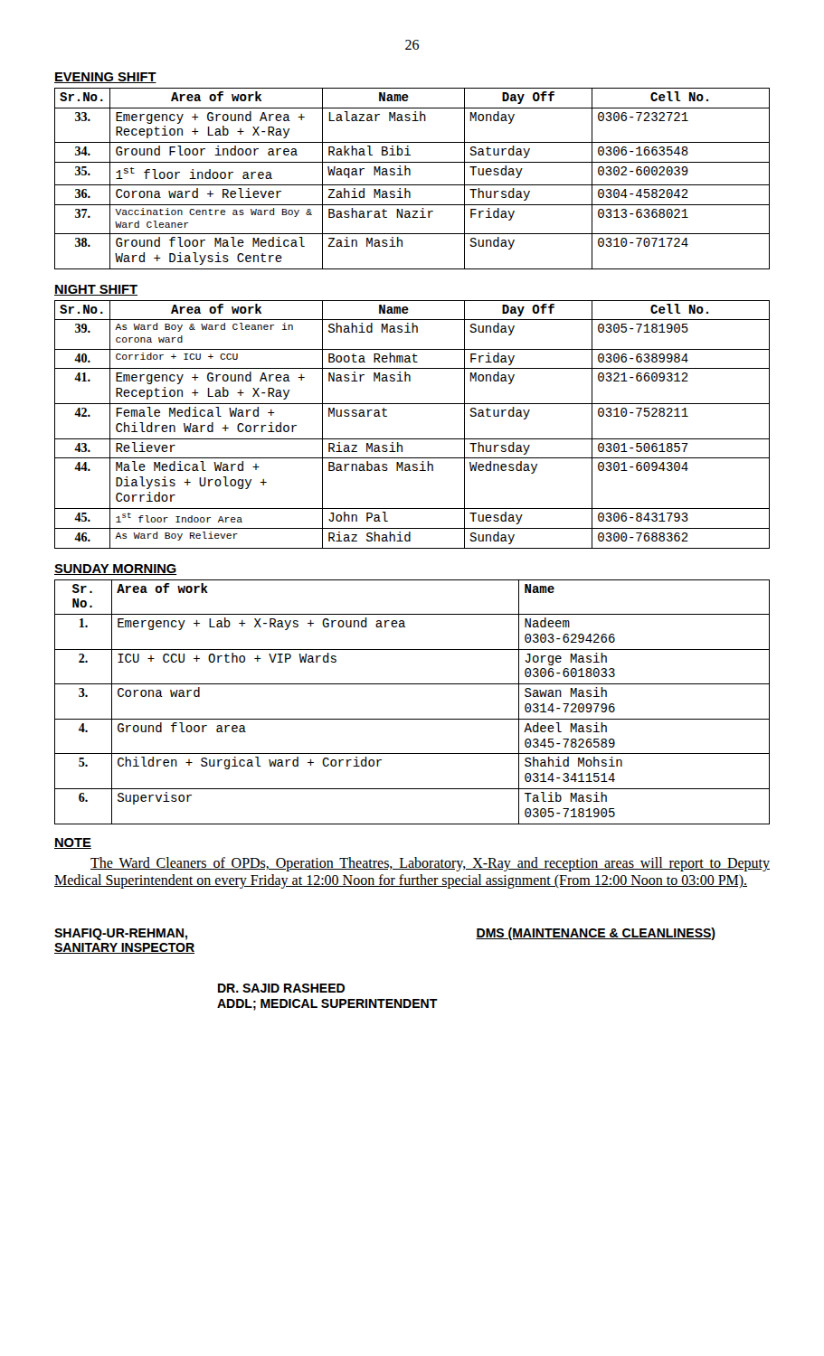26
EVENING SHIFT
| Sr.No. | Area of work | Name | Day Off | Cell No. |
| --- | --- | --- | --- | --- |
| 33. | Emergency + Ground Area + Reception + Lab + X-Ray | Lalazar Masih | Monday | 0306-7232721 |
| 34. | Ground Floor indoor area | Rakhal Bibi | Saturday | 0306-1663548 |
| 35. | 1 st floor indoor area | Waqar Masih | Tuesday | 0302-6002039 |
| 36. | Corona ward + Reliever | Zahid Masih | Thursday | 0304-4582042 |
| 37. | Vaccination Centre as Ward Boy & Ward Cleaner | Basharat Nazir | Friday | 0313-6368021 |
| 38. | Ground floor Male Medical Ward + Dialysis Centre | Zain Masih | Sunday | 0310-7071724 |
NIGHT SHIFT
| Sr.No. | Area of work | Name | Day Off | Cell No. |
| --- | --- | --- | --- | --- |
| 39. | As Ward Boy & Ward Cleaner in corona ward | Shahid Masih | Sunday | 0305-7181905 |
| 40. | Corridor + ICU + CCU | Boota Rehmat | Friday | 0306-6389984 |
| 41. | Emergency + Ground Area + Reception + Lab + X-Ray | Nasir Masih | Monday | 0321-6609312 |
| 42. | Female Medical Ward + Children Ward + Corridor | Mussarat | Saturday | 0310-7528211 |
| 43. | Reliever | Riaz Masih | Thursday | 0301-5061857 |
| 44. | Male Medical Ward + Dialysis + Urology + Corridor | Barnabas Masih | Wednesday | 0301-6094304 |
| 45. | 1 st floor Indoor Area | John Pal | Tuesday | 0306-8431793 |
| 46. | As Ward Boy Reliever | Riaz Shahid | Sunday | 0300-7688362 |
SUNDAY MORNING
| Sr. No. | Area of work | Name |
| --- | --- | --- |
| 1. | Emergency + Lab + X-Rays + Ground area | Nadeem 0303-6294266 |
| 2. | ICU + CCU + Ortho + VIP Wards | Jorge Masih 0306-6018033 |
| 3. | Corona ward | Sawan Masih 0314-7209796 |
| 4. | Ground floor area | Adeel Masih 0345-7826589 |
| 5. | Children + Surgical ward + Corridor | Shahid Mohsin 0314-3411514 |
| 6. | Supervisor | Talib Masih 0305-7181905 |
NOTE
The Ward Cleaners of OPDs, Operation Theatres, Laboratory, X-Ray and reception areas will report to Deputy Medical Superintendent on every Friday at 12:00 Noon for further special assignment (From 12:00 Noon to 03:00 PM).
SHAFIQ-UR-REHMAN,
SANITARY INSPECTOR
DMS (MAINTENANCE & CLEANLINESS)
DR. SAJID RASHEED
ADDL; MEDICAL SUPERINTENDENT